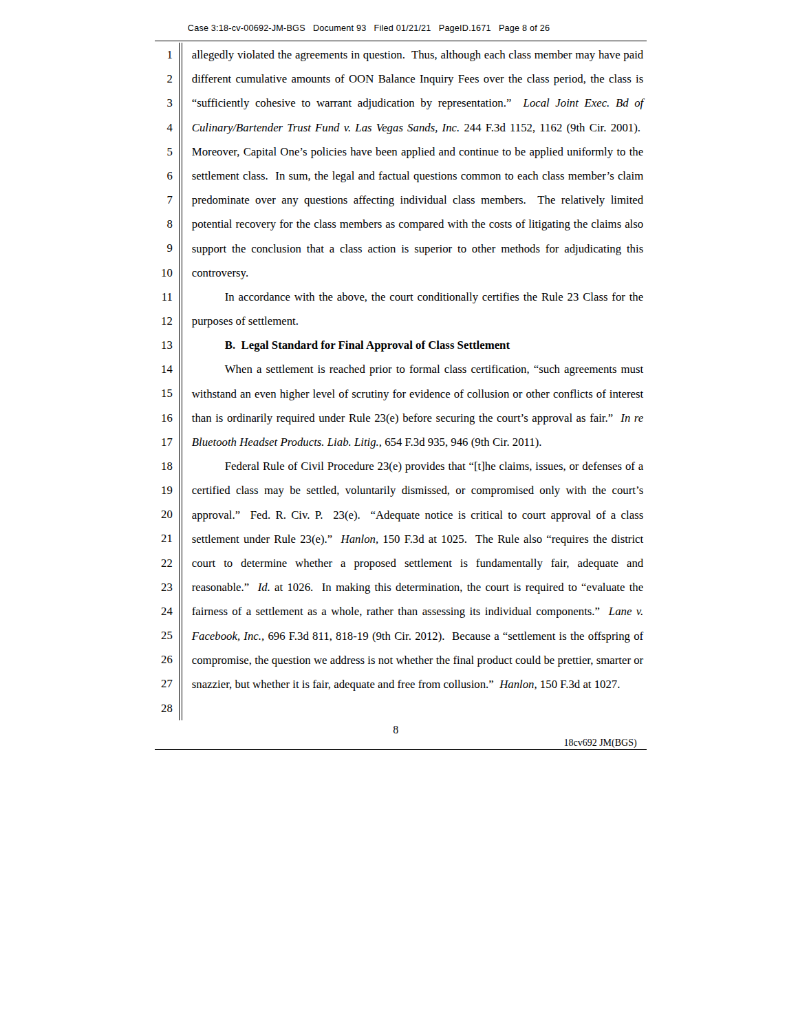Case 3:18-cv-00692-JM-BGS Document 93 Filed 01/21/21 PageID.1671 Page 8 of 26
1
2
3
4
5
6
7
8
9
10
11
12
13
14
15
16
17
18
19
20
21
22
23
24
25
26
27
28
allegedly violated the agreements in question. Thus, although each class member may have paid different cumulative amounts of OON Balance Inquiry Fees over the class period, the class is “sufficiently cohesive to warrant adjudication by representation.” Local Joint Exec. Bd of Culinary/Bartender Trust Fund v. Las Vegas Sands, Inc. 244 F.3d 1152, 1162 (9th Cir. 2001). Moreover, Capital One’s policies have been applied and continue to be applied uniformly to the settlement class. In sum, the legal and factual questions common to each class member’s claim predominate over any questions affecting individual class members. The relatively limited potential recovery for the class members as compared with the costs of litigating the claims also support the conclusion that a class action is superior to other methods for adjudicating this controversy.
In accordance with the above, the court conditionally certifies the Rule 23 Class for the purposes of settlement.
B. Legal Standard for Final Approval of Class Settlement
When a settlement is reached prior to formal class certification, “such agreements must withstand an even higher level of scrutiny for evidence of collusion or other conflicts of interest than is ordinarily required under Rule 23(e) before securing the court’s approval as fair.” In re Bluetooth Headset Products. Liab. Litig., 654 F.3d 935, 946 (9th Cir. 2011).
Federal Rule of Civil Procedure 23(e) provides that “[t]he claims, issues, or defenses of a certified class may be settled, voluntarily dismissed, or compromised only with the court’s approval.” Fed. R. Civ. P. 23(e). “Adequate notice is critical to court approval of a class settlement under Rule 23(e).” Hanlon, 150 F.3d at 1025. The Rule also “requires the district court to determine whether a proposed settlement is fundamentally fair, adequate and reasonable.” Id. at 1026. In making this determination, the court is required to “evaluate the fairness of a settlement as a whole, rather than assessing its individual components.” Lane v. Facebook, Inc., 696 F.3d 811, 818-19 (9th Cir. 2012). Because a “settlement is the offspring of compromise, the question we address is not whether the final product could be prettier, smarter or snazzier, but whether it is fair, adequate and free from collusion.” Hanlon, 150 F.3d at 1027.
8
18cv692 JM(BGS)